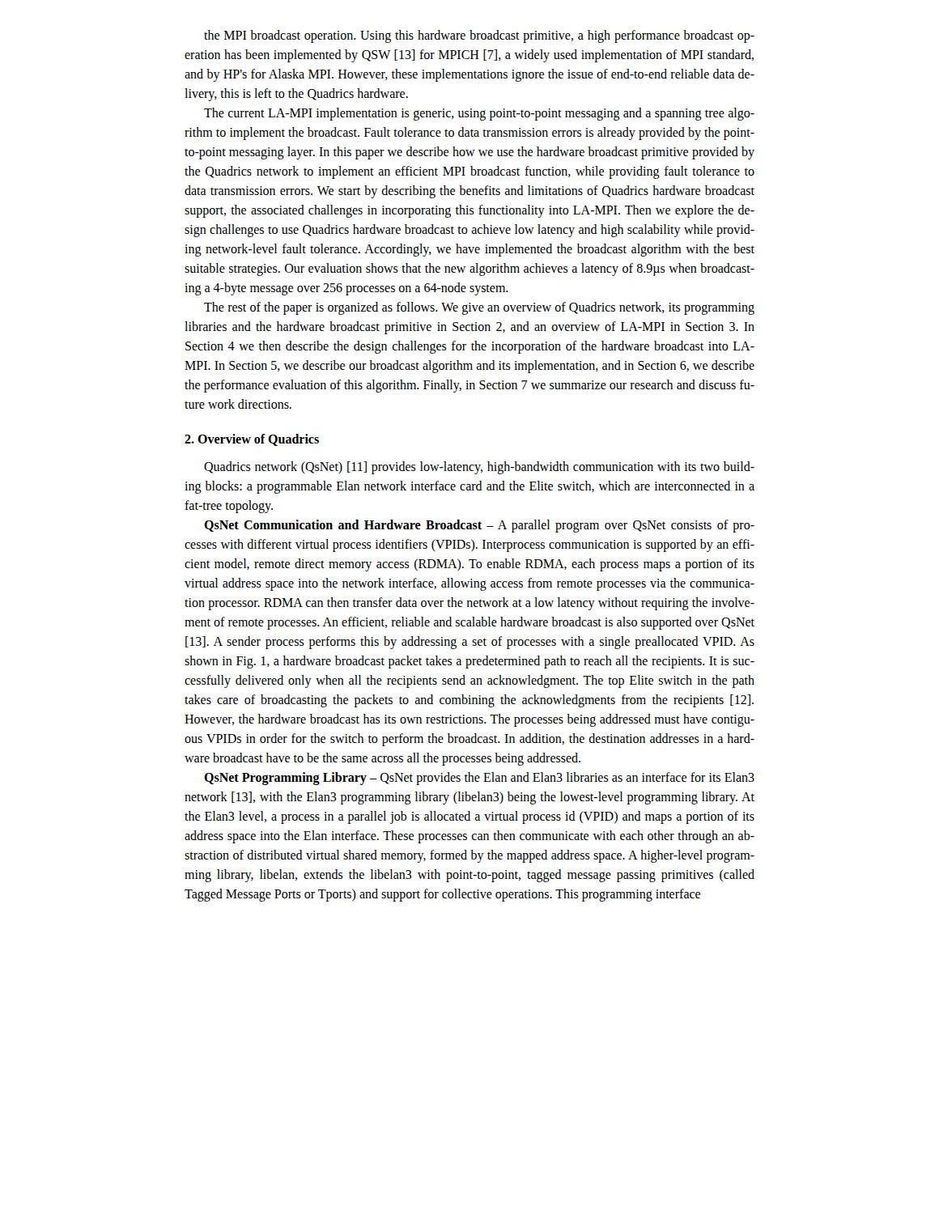the MPI broadcast operation. Using this hardware broadcast primitive, a high performance broadcast operation has been implemented by QSW [13] for MPICH [7], a widely used implementation of MPI standard, and by HP's for Alaska MPI. However, these implementations ignore the issue of end-to-end reliable data delivery, this is left to the Quadrics hardware.
The current LA-MPI implementation is generic, using point-to-point messaging and a spanning tree algorithm to implement the broadcast. Fault tolerance to data transmission errors is already provided by the point-to-point messaging layer. In this paper we describe how we use the hardware broadcast primitive provided by the Quadrics network to implement an efficient MPI broadcast function, while providing fault tolerance to data transmission errors. We start by describing the benefits and limitations of Quadrics hardware broadcast support, the associated challenges in incorporating this functionality into LA-MPI. Then we explore the design challenges to use Quadrics hardware broadcast to achieve low latency and high scalability while providing network-level fault tolerance. Accordingly, we have implemented the broadcast algorithm with the best suitable strategies. Our evaluation shows that the new algorithm achieves a latency of 8.9µs when broadcasting a 4-byte message over 256 processes on a 64-node system.
The rest of the paper is organized as follows. We give an overview of Quadrics network, its programming libraries and the hardware broadcast primitive in Section 2, and an overview of LA-MPI in Section 3. In Section 4 we then describe the design challenges for the incorporation of the hardware broadcast into LA-MPI. In Section 5, we describe our broadcast algorithm and its implementation, and in Section 6, we describe the performance evaluation of this algorithm. Finally, in Section 7 we summarize our research and discuss future work directions.
2. Overview of Quadrics
Quadrics network (QsNet) [11] provides low-latency, high-bandwidth communication with its two building blocks: a programmable Elan network interface card and the Elite switch, which are interconnected in a fat-tree topology.
QsNet Communication and Hardware Broadcast – A parallel program over QsNet consists of processes with different virtual process identifiers (VPIDs). Interprocess communication is supported by an efficient model, remote direct memory access (RDMA). To enable RDMA, each process maps a portion of its virtual address space into the network interface, allowing access from remote processes via the communication processor. RDMA can then transfer data over the network at a low latency without requiring the involvement of remote processes. An efficient, reliable and scalable hardware broadcast is also supported over QsNet [13]. A sender process performs this by addressing a set of processes with a single preallocated VPID. As shown in Fig. 1, a hardware broadcast packet takes a predetermined path to reach all the recipients. It is successfully delivered only when all the recipients send an acknowledgment. The top Elite switch in the path takes care of broadcasting the packets to and combining the acknowledgments from the recipients [12]. However, the hardware broadcast has its own restrictions. The processes being addressed must have contiguous VPIDs in order for the switch to perform the broadcast. In addition, the destination addresses in a hardware broadcast have to be the same across all the processes being addressed.
QsNet Programming Library – QsNet provides the Elan and Elan3 libraries as an interface for its Elan3 network [13], with the Elan3 programming library (libelan3) being the lowest-level programming library. At the Elan3 level, a process in a parallel job is allocated a virtual process id (VPID) and maps a portion of its address space into the Elan interface. These processes can then communicate with each other through an abstraction of distributed virtual shared memory, formed by the mapped address space. A higher-level programming library, libelan, extends the libelan3 with point-to-point, tagged message passing primitives (called Tagged Message Ports or Tports) and support for collective operations. This programming interface